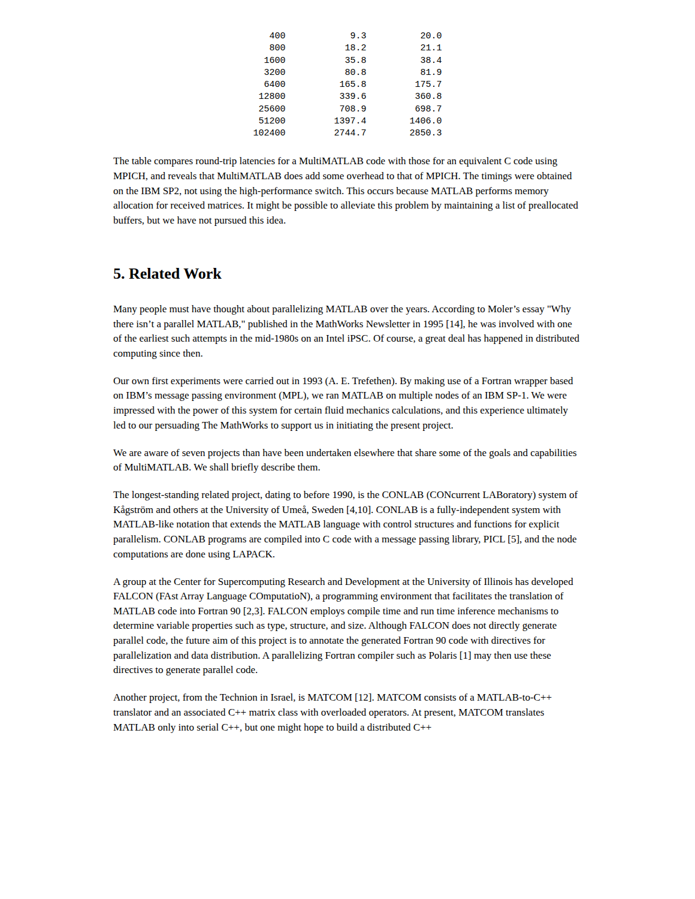400            9.3          20.0
   800           18.2          21.1
  1600           35.8          38.4
  3200           80.8          81.9
  6400          165.8         175.7
 12800          339.6         360.8
 25600          708.9         698.7
 51200         1397.4        1406.0
102400         2744.7        2850.3
The table compares round-trip latencies for a MultiMATLAB code with those for an equivalent C code using MPICH, and reveals that MultiMATLAB does add some overhead to that of MPICH. The timings were obtained on the IBM SP2, not using the high-performance switch. This occurs because MATLAB performs memory allocation for received matrices. It might be possible to alleviate this problem by maintaining a list of preallocated buffers, but we have not pursued this idea.
5. Related Work
Many people must have thought about parallelizing MATLAB over the years. According to Moler’s essay "Why there isn’t a parallel MATLAB," published in the MathWorks Newsletter in 1995 [14], he was involved with one of the earliest such attempts in the mid-1980s on an Intel iPSC. Of course, a great deal has happened in distributed computing since then.
Our own first experiments were carried out in 1993 (A. E. Trefethen). By making use of a Fortran wrapper based on IBM’s message passing environment (MPL), we ran MATLAB on multiple nodes of an IBM SP-1. We were impressed with the power of this system for certain fluid mechanics calculations, and this experience ultimately led to our persuading The MathWorks to support us in initiating the present project.
We are aware of seven projects than have been undertaken elsewhere that share some of the goals and capabilities of MultiMATLAB. We shall briefly describe them.
The longest-standing related project, dating to before 1990, is the CONLAB (CONcurrent LABoratory) system of Kågström and others at the University of Umeå, Sweden [4,10]. CONLAB is a fully-independent system with MATLAB-like notation that extends the MATLAB language with control structures and functions for explicit parallelism. CONLAB programs are compiled into C code with a message passing library, PICL [5], and the node computations are done using LAPACK.
A group at the Center for Supercomputing Research and Development at the University of Illinois has developed FALCON (FAst Array Language COmputatioN), a programming environment that facilitates the translation of MATLAB code into Fortran 90 [2,3]. FALCON employs compile time and run time inference mechanisms to determine variable properties such as type, structure, and size. Although FALCON does not directly generate parallel code, the future aim of this project is to annotate the generated Fortran 90 code with directives for parallelization and data distribution. A parallelizing Fortran compiler such as Polaris [1] may then use these directives to generate parallel code.
Another project, from the Technion in Israel, is MATCOM [12]. MATCOM consists of a MATLAB-to-C++ translator and an associated C++ matrix class with overloaded operators. At present, MATCOM translates MATLAB only into serial C++, but one might hope to build a distributed C++